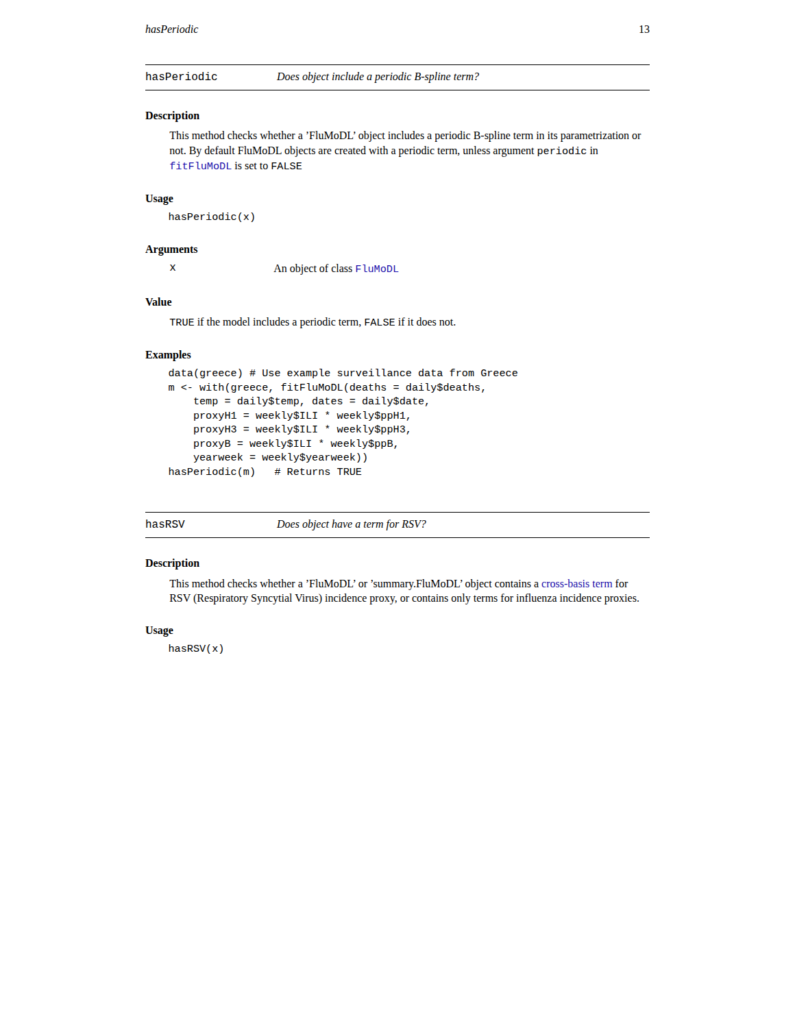hasPeriodic 13
hasPeriodic Does object include a periodic B-spline term?
Description
This method checks whether a ’FluMoDL’ object includes a periodic B-spline term in its parametrization or not. By default FluMoDL objects are created with a periodic term, unless argument periodic in fitFluMoDL is set to FALSE
Usage
hasPeriodic(x)
Arguments
x
An object of class FluMoDL
Value
TRUE if the model includes a periodic term, FALSE if it does not.
Examples
data(greece) # Use example surveillance data from Greece
m <- with(greece, fitFluMoDL(deaths = daily$deaths,
    temp = daily$temp, dates = daily$date,
    proxyH1 = weekly$ILI * weekly$ppH1,
    proxyH3 = weekly$ILI * weekly$ppH3,
    proxyB = weekly$ILI * weekly$ppB,
    yearweek = weekly$yearweek))
hasPeriodic(m)   # Returns TRUE
hasRSV Does object have a term for RSV?
Description
This method checks whether a ’FluMoDL’ or ’summary.FluMoDL’ object contains a cross-basis term for RSV (Respiratory Syncytial Virus) incidence proxy, or contains only terms for influenza incidence proxies.
Usage
hasRSV(x)